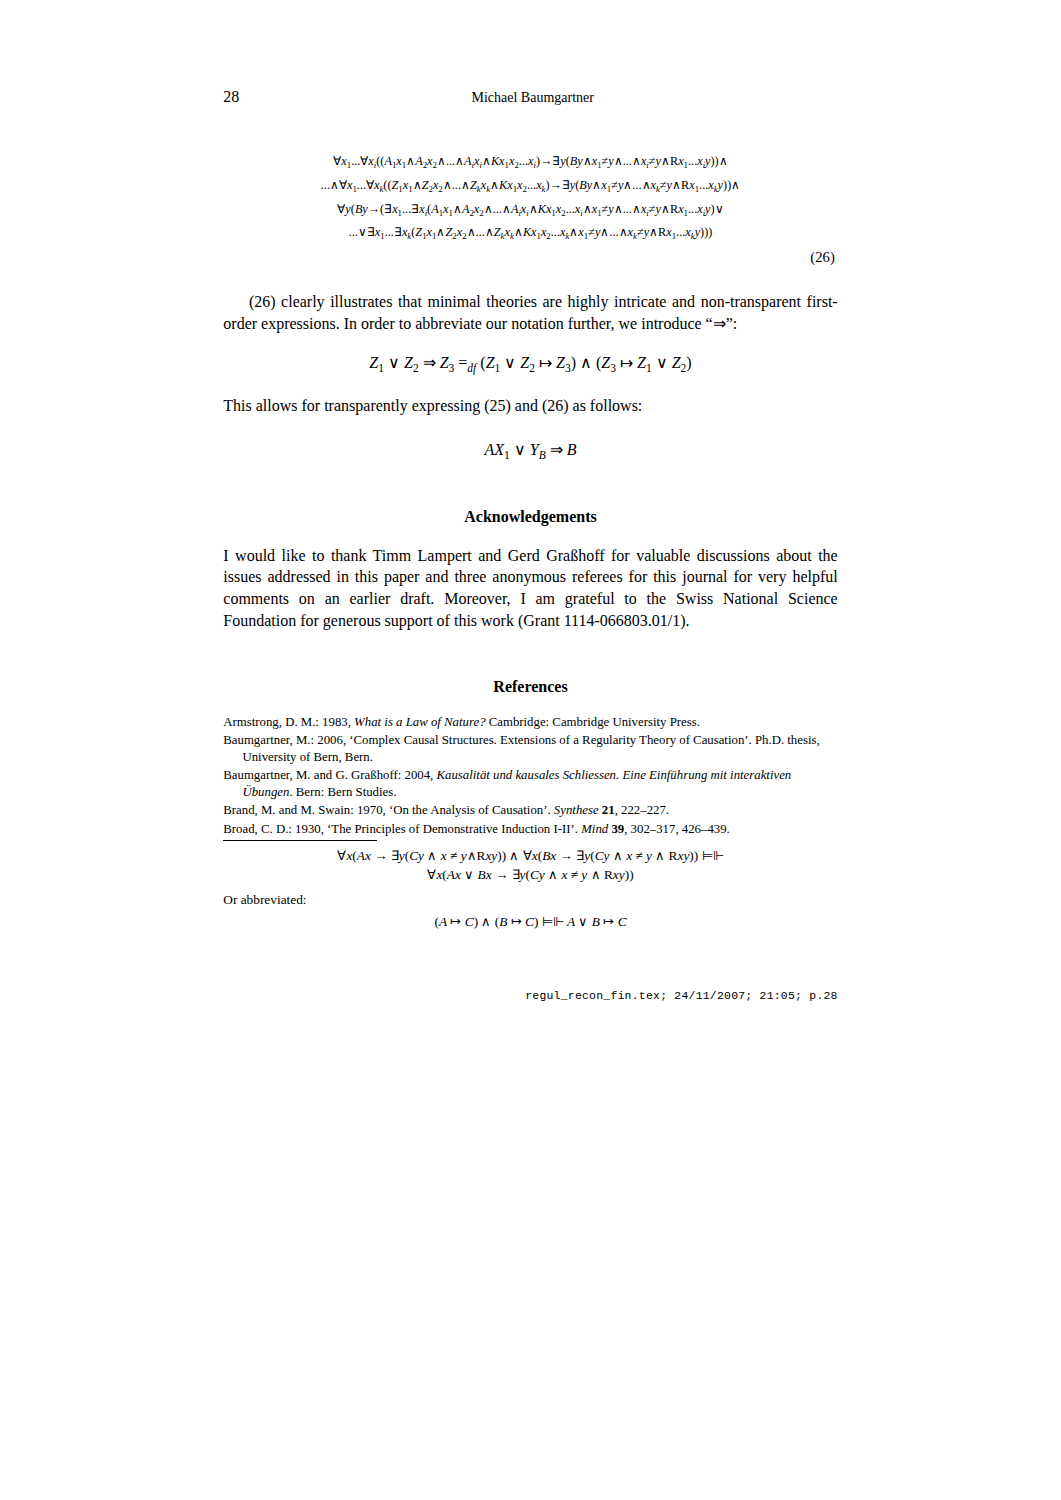28
Michael Baumgartner
∀x 1...∀xi((A 1 x 1∧A 2 x 2∧...∧Aixi∧Kx 1 x 2...xi)→∃y(By∧x 1≠y∧...∧xi≠y∧Rx 1...xiy))∧
...∧∀x 1...∀xk((Z 1 x 1∧Z 2 x 2∧...∧Zkxk∧Kx 1 x 2...xk)→∃y(By∧x 1≠y∧...∧xk≠y∧Rx 1...xky))∧
∀y(By→(∃x 1...∃xi(A 1 x 1∧A 2 x 2∧...∧Aixi∧Kx 1 x 2...xi∧x 1≠y∧...∧xi≠y∧Rx 1...xiy)∨
...∨∃x 1...∃xk(Z 1 x 1∧Z 2 x 2∧...∧Zkxk∧Kx 1 x 2...xk∧x 1≠y∧...∧xk≠y∧Rx 1...xky)))
(26)
(26) clearly illustrates that minimal theories are highly intricate and non-transparent first-order expressions. In order to abbreviate our notation further, we introduce “⇒”:
Z 1 ∨ Z 2 ⇒ Z 3 =df (Z 1 ∨ Z 2 ↦ Z 3) ∧ (Z 3 ↦ Z 1 ∨ Z 2)
This allows for transparently expressing (25) and (26) as follows:
AX 1 ∨ YB ⇒ B
Acknowledgements
I would like to thank Timm Lampert and Gerd Graßhoff for valuable discussions about the issues addressed in this paper and three anonymous referees for this journal for very helpful comments on an earlier draft. Moreover, I am grateful to the Swiss National Science Foundation for generous support of this work (Grant 1114-066803.01/1).
References
Armstrong, D. M.: 1983, What is a Law of Nature? Cambridge: Cambridge University Press.
Baumgartner, M.: 2006, ‘Complex Causal Structures. Extensions of a Regularity Theory of Causation’. Ph.D. thesis, University of Bern, Bern.
Baumgartner, M. and G. Graßhoff: 2004, Kausalität und kausales Schliessen. Eine Einführung mit interaktiven Übungen. Bern: Bern Studies.
Brand, M. and M. Swain: 1970, ‘On the Analysis of Causation’. Synthese 21, 222–227.
Broad, C. D.: 1930, ‘The Principles of Demonstrative Induction I-II’. Mind 39, 302–317, 426–439.
∀x(Ax → ∃y(Cy ∧ x ≠ y∧Rxy)) ∧ ∀x(Bx → ∃y(Cy ∧ x ≠ y ∧ Rxy)) ⊨⊩
∀x(Ax ∨ Bx → ∃y(Cy ∧ x ≠ y ∧ Rxy))
Or abbreviated:
(A ↦ C) ∧ (B ↦ C) ⊨⊩ A ∨ B ↦ C
regul_recon_fin.tex; 24/11/2007; 21:05; p.28